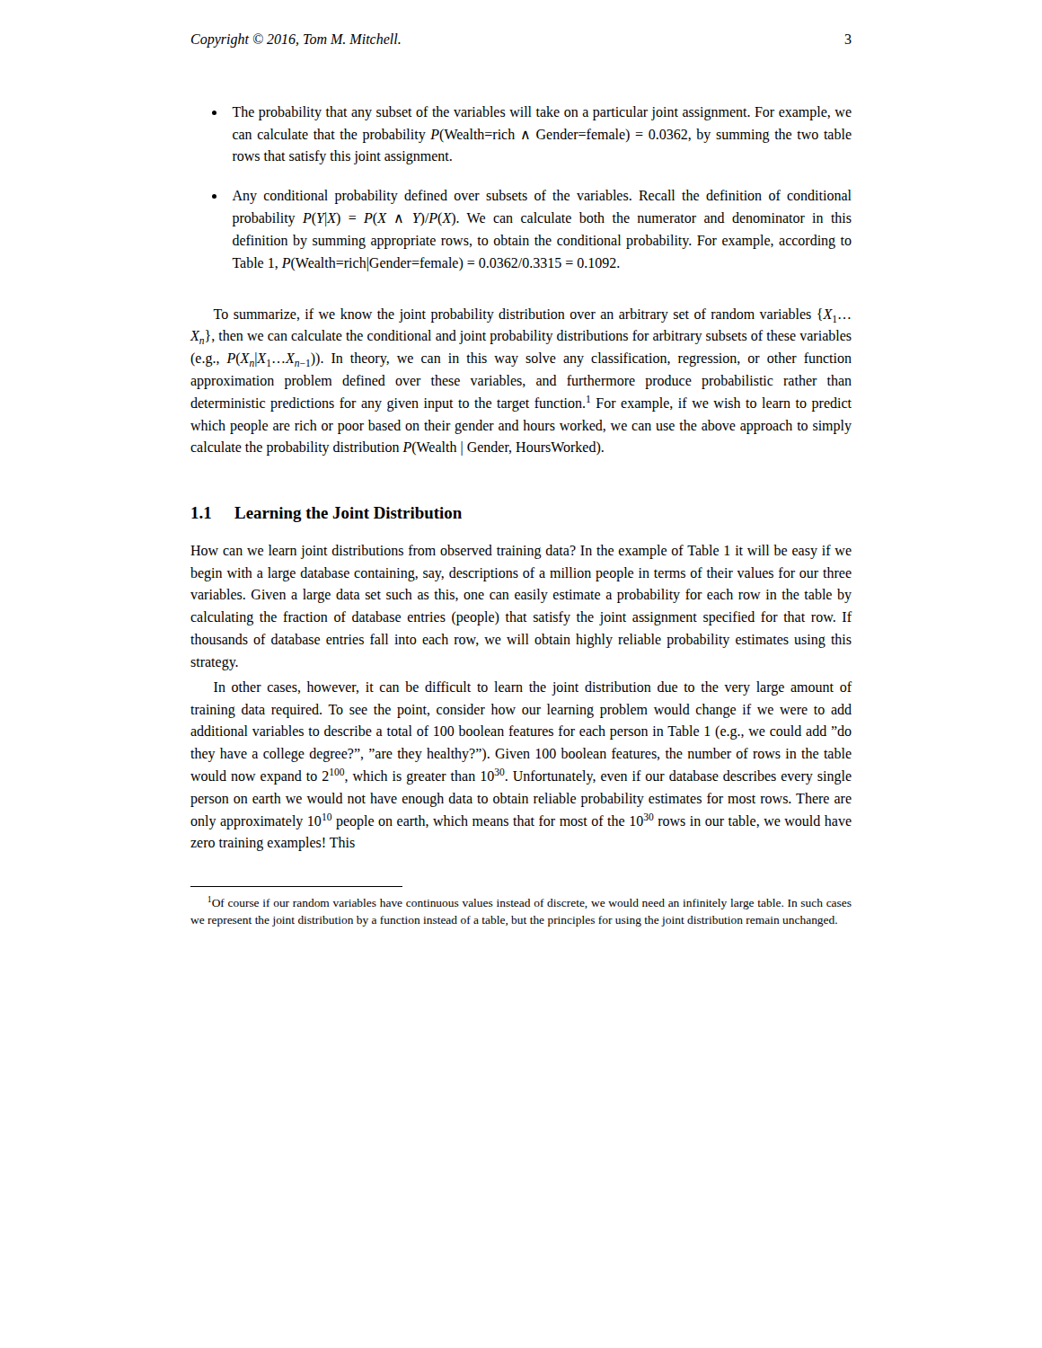Copyright © 2016, Tom M. Mitchell. 3
The probability that any subset of the variables will take on a particular joint assignment. For example, we can calculate that the probability P(Wealth=rich ∧ Gender=female) = 0.0362, by summing the two table rows that satisfy this joint assignment.
Any conditional probability defined over subsets of the variables. Recall the definition of conditional probability P(Y|X) = P(X ∧ Y)/P(X). We can calculate both the numerator and denominator in this definition by summing appropriate rows, to obtain the conditional probability. For example, according to Table 1, P(Wealth=rich|Gender=female) = 0.0362/0.3315 = 0.1092.
To summarize, if we know the joint probability distribution over an arbitrary set of random variables {X1…Xn}, then we can calculate the conditional and joint probability distributions for arbitrary subsets of these variables (e.g., P(Xn|X1…Xn−1)). In theory, we can in this way solve any classification, regression, or other function approximation problem defined over these variables, and furthermore produce probabilistic rather than deterministic predictions for any given input to the target function.1 For example, if we wish to learn to predict which people are rich or poor based on their gender and hours worked, we can use the above approach to simply calculate the probability distribution P(Wealth | Gender, HoursWorked).
1.1 Learning the Joint Distribution
How can we learn joint distributions from observed training data? In the example of Table 1 it will be easy if we begin with a large database containing, say, descriptions of a million people in terms of their values for our three variables. Given a large data set such as this, one can easily estimate a probability for each row in the table by calculating the fraction of database entries (people) that satisfy the joint assignment specified for that row. If thousands of database entries fall into each row, we will obtain highly reliable probability estimates using this strategy.
In other cases, however, it can be difficult to learn the joint distribution due to the very large amount of training data required. To see the point, consider how our learning problem would change if we were to add additional variables to describe a total of 100 boolean features for each person in Table 1 (e.g., we could add ”do they have a college degree?”, ”are they healthy?”). Given 100 boolean features, the number of rows in the table would now expand to 2100, which is greater than 1030. Unfortunately, even if our database describes every single person on earth we would not have enough data to obtain reliable probability estimates for most rows. There are only approximately 1010 people on earth, which means that for most of the 1030 rows in our table, we would have zero training examples! This
1Of course if our random variables have continuous values instead of discrete, we would need an infinitely large table. In such cases we represent the joint distribution by a function instead of a table, but the principles for using the joint distribution remain unchanged.